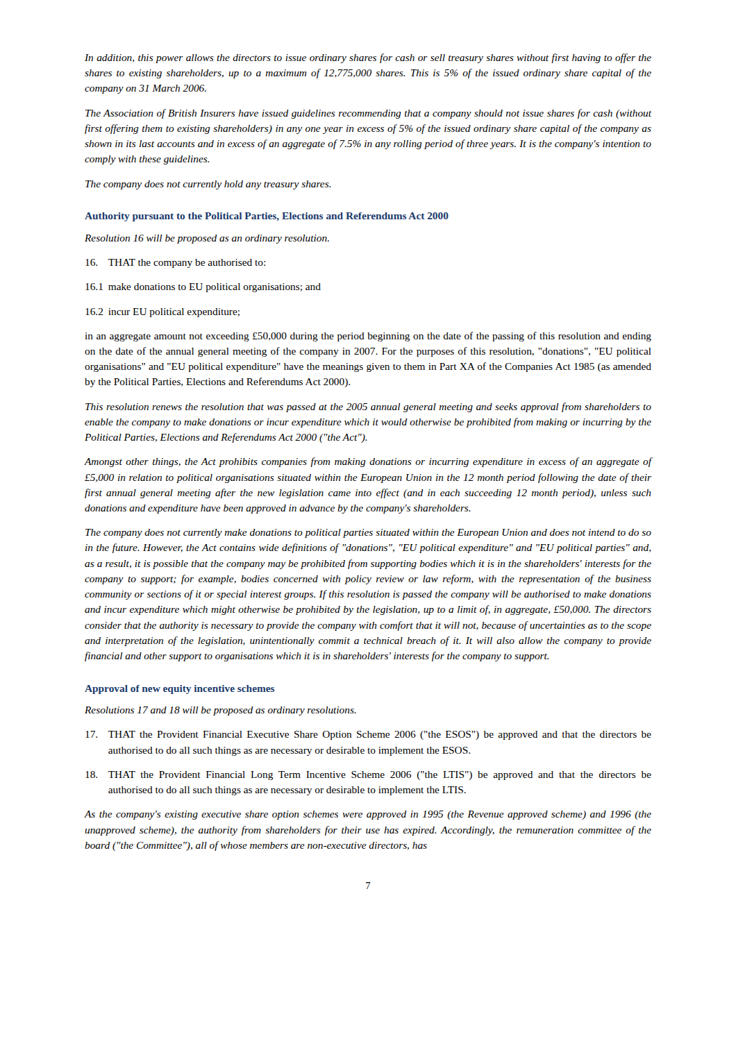In addition, this power allows the directors to issue ordinary shares for cash or sell treasury shares without first having to offer the shares to existing shareholders, up to a maximum of 12,775,000 shares. This is 5% of the issued ordinary share capital of the company on 31 March 2006.
The Association of British Insurers have issued guidelines recommending that a company should not issue shares for cash (without first offering them to existing shareholders) in any one year in excess of 5% of the issued ordinary share capital of the company as shown in its last accounts and in excess of an aggregate of 7.5% in any rolling period of three years. It is the company's intention to comply with these guidelines.
The company does not currently hold any treasury shares.
Authority pursuant to the Political Parties, Elections and Referendums Act 2000
Resolution 16 will be proposed as an ordinary resolution.
16.
THAT the company be authorised to:
16.1
make donations to EU political organisations; and
16.2
incur EU political expenditure;
in an aggregate amount not exceeding £50,000 during the period beginning on the date of the passing of this resolution and ending on the date of the annual general meeting of the company in 2007. For the purposes of this resolution, "donations", "EU political organisations" and "EU political expenditure" have the meanings given to them in Part XA of the Companies Act 1985 (as amended by the Political Parties, Elections and Referendums Act 2000).
This resolution renews the resolution that was passed at the 2005 annual general meeting and seeks approval from shareholders to enable the company to make donations or incur expenditure which it would otherwise be prohibited from making or incurring by the Political Parties, Elections and Referendums Act 2000 ("the Act").
Amongst other things, the Act prohibits companies from making donations or incurring expenditure in excess of an aggregate of £5,000 in relation to political organisations situated within the European Union in the 12 month period following the date of their first annual general meeting after the new legislation came into effect (and in each succeeding 12 month period), unless such donations and expenditure have been approved in advance by the company's shareholders.
The company does not currently make donations to political parties situated within the European Union and does not intend to do so in the future. However, the Act contains wide definitions of "donations", "EU political expenditure" and "EU political parties" and, as a result, it is possible that the company may be prohibited from supporting bodies which it is in the shareholders' interests for the company to support; for example, bodies concerned with policy review or law reform, with the representation of the business community or sections of it or special interest groups. If this resolution is passed the company will be authorised to make donations and incur expenditure which might otherwise be prohibited by the legislation, up to a limit of, in aggregate, £50,000. The directors consider that the authority is necessary to provide the company with comfort that it will not, because of uncertainties as to the scope and interpretation of the legislation, unintentionally commit a technical breach of it. It will also allow the company to provide financial and other support to organisations which it is in shareholders' interests for the company to support.
Approval of new equity incentive schemes
Resolutions 17 and 18 will be proposed as ordinary resolutions.
17.
THAT the Provident Financial Executive Share Option Scheme 2006 ("the ESOS") be approved and that the directors be authorised to do all such things as are necessary or desirable to implement the ESOS.
18.
THAT the Provident Financial Long Term Incentive Scheme 2006 ("the LTIS") be approved and that the directors be authorised to do all such things as are necessary or desirable to implement the LTIS.
As the company's existing executive share option schemes were approved in 1995 (the Revenue approved scheme) and 1996 (the unapproved scheme), the authority from shareholders for their use has expired. Accordingly, the remuneration committee of the board ("the Committee"), all of whose members are non-executive directors, has
7